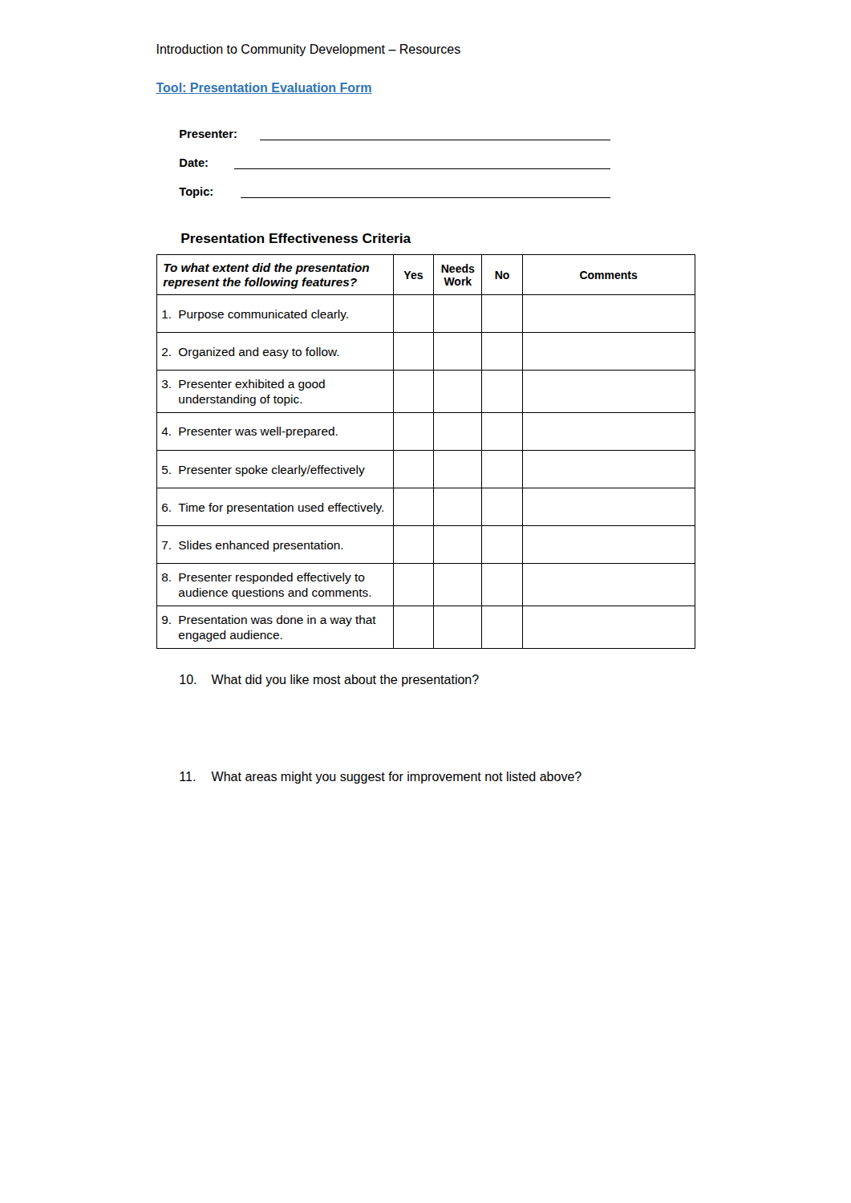Introduction to Community Development – Resources
Tool: Presentation Evaluation Form
Presenter:
Date:
Topic:
Presentation Effectiveness Criteria
| To what extent did the presentation represent the following features? | Yes | Needs Work | No | Comments |
| --- | --- | --- | --- | --- |
| 1. Purpose communicated clearly. | | | | |
| 2. Organized and easy to follow. | | | | |
| 3. Presenter exhibited a good understanding of topic. | | | | |
| 4. Presenter was well-prepared. | | | | |
| 5. Presenter spoke clearly/effectively | | | | |
| 6. Time for presentation used effectively. | | | | |
| 7. Slides enhanced presentation. | | | | |
| 8. Presenter responded effectively to audience questions and comments. | | | | |
| 9. Presentation was done in a way that engaged audience. | | | | |
10. What did you like most about the presentation?
11. What areas might you suggest for improvement not listed above?